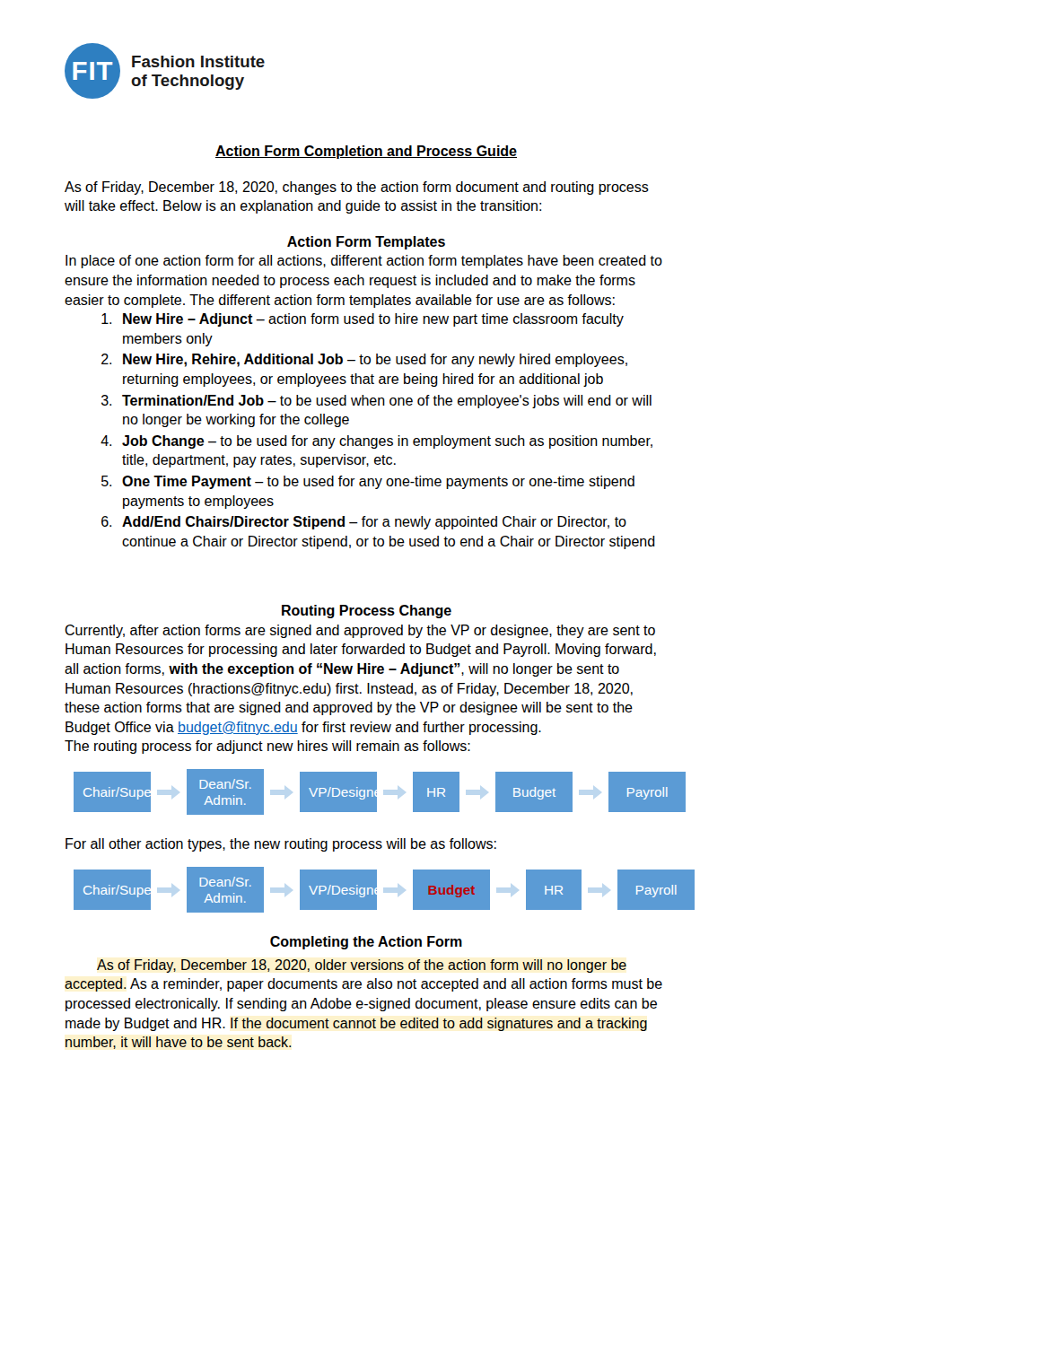FIT
Fashion Institute
of Technology
Action Form Completion and Process Guide
As of Friday, December 18, 2020, changes to the action form document and routing process will take effect. Below is an explanation and guide to assist in the transition:
Action Form Templates
In place of one action form for all actions, different action form templates have been created to ensure the information needed to process each request is included and to make the forms easier to complete. The different action form templates available for use are as follows:
New Hire – Adjunct – action form used to hire new part time classroom faculty members only
New Hire, Rehire, Additional Job – to be used for any newly hired employees, returning employees, or employees that are being hired for an additional job
Termination/End Job – to be used when one of the employee's jobs will end or will no longer be working for the college
Job Change – to be used for any changes in employment such as position number, title, department, pay rates, supervisor, etc.
One Time Payment – to be used for any one-time payments or one-time stipend payments to employees
Add/End Chairs/Director Stipend – for a newly appointed Chair or Director, to continue a Chair or Director stipend, or to be used to end a Chair or Director stipend
Routing Process Change
Currently, after action forms are signed and approved by the VP or designee, they are sent to Human Resources for processing and later forwarded to Budget and Payroll. Moving forward, all action forms, with the exception of “New Hire – Adjunct”, will no longer be sent to Human Resources (hractions@fitnyc.edu) first. Instead, as of Friday, December 18, 2020, these action forms that are signed and approved by the VP or designee will be sent to the Budget Office via budget@fitnyc.edu for first review and further processing.
The routing process for adjunct new hires will remain as follows:
Chair/Supervisor
Dean/Sr.
Admin.
VP/Designee
HR
Budget
Payroll
For all other action types, the new routing process will be as follows:
Chair/Supervisor
Dean/Sr.
Admin.
VP/Designee
Budget
HR
Payroll
Completing the Action Form
As of Friday, December 18, 2020, older versions of the action form will no longer be accepted. As a reminder, paper documents are also not accepted and all action forms must be processed electronically. If sending an Adobe e-signed document, please ensure edits can be made by Budget and HR. If the document cannot be edited to add signatures and a tracking number, it will have to be sent back.